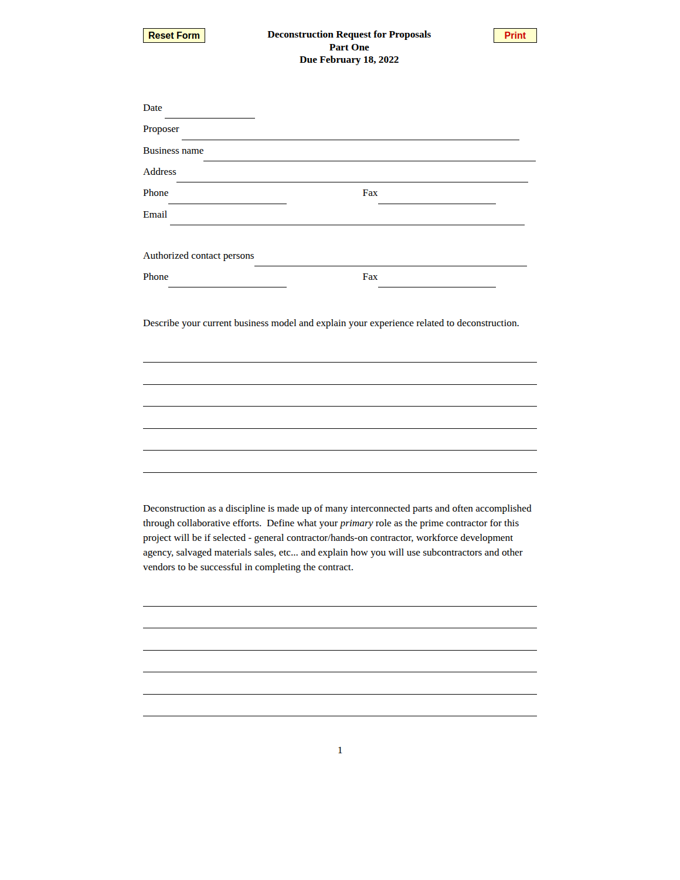Reset Form
Deconstruction Request for Proposals
Part One
Due February 18, 2022
Print
Date
Proposer
Business name
Address
Phone Fax
Email
Authorized contact persons
Phone Fax
Describe your current business model and explain your experience related to deconstruction.
Deconstruction as a discipline is made up of many interconnected parts and often accomplished through collaborative efforts. Define what your primary role as the prime contractor for this project will be if selected - general contractor/hands-on contractor, workforce development agency, salvaged materials sales, etc... and explain how you will use subcontractors and other vendors to be successful in completing the contract.
1